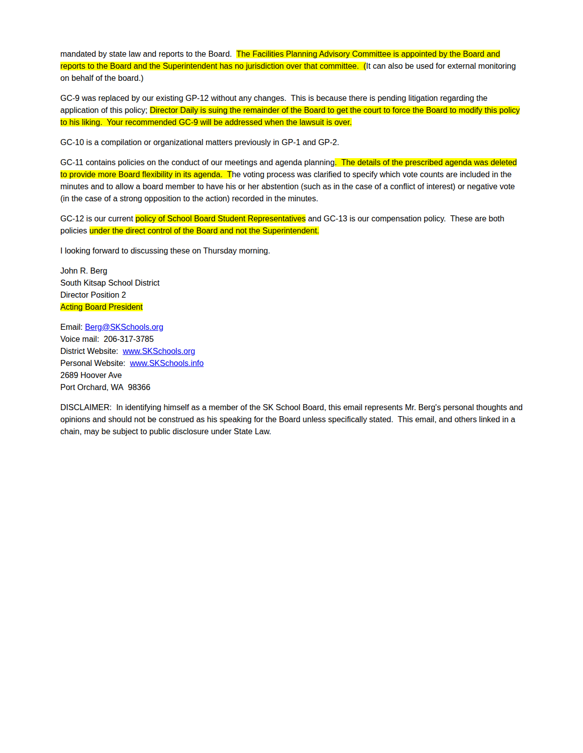mandated by state law and reports to the Board. The Facilities Planning Advisory Committee is appointed by the Board and reports to the Board and the Superintendent has no jurisdiction over that committee. (It can also be used for external monitoring on behalf of the board.)
GC-9 was replaced by our existing GP-12 without any changes. This is because there is pending litigation regarding the application of this policy; Director Daily is suing the remainder of the Board to get the court to force the Board to modify this policy to his liking. Your recommended GC-9 will be addressed when the lawsuit is over.
GC-10 is a compilation or organizational matters previously in GP-1 and GP-2.
GC-11 contains policies on the conduct of our meetings and agenda planning. The details of the prescribed agenda was deleted to provide more Board flexibility in its agenda. The voting process was clarified to specify which vote counts are included in the minutes and to allow a board member to have his or her abstention (such as in the case of a conflict of interest) or negative vote (in the case of a strong opposition to the action) recorded in the minutes.
GC-12 is our current policy of School Board Student Representatives and GC-13 is our compensation policy. These are both policies under the direct control of the Board and not the Superintendent.
I looking forward to discussing these on Thursday morning.
John R. Berg
South Kitsap School District
Director Position 2
Acting Board President
Email: Berg@SKSchools.org
Voice mail: 206-317-3785
District Website: www.SKSchools.org
Personal Website: www.SKSchools.info
2689 Hoover Ave
Port Orchard, WA 98366
DISCLAIMER: In identifying himself as a member of the SK School Board, this email represents Mr. Berg's personal thoughts and opinions and should not be construed as his speaking for the Board unless specifically stated. This email, and others linked in a chain, may be subject to public disclosure under State Law.